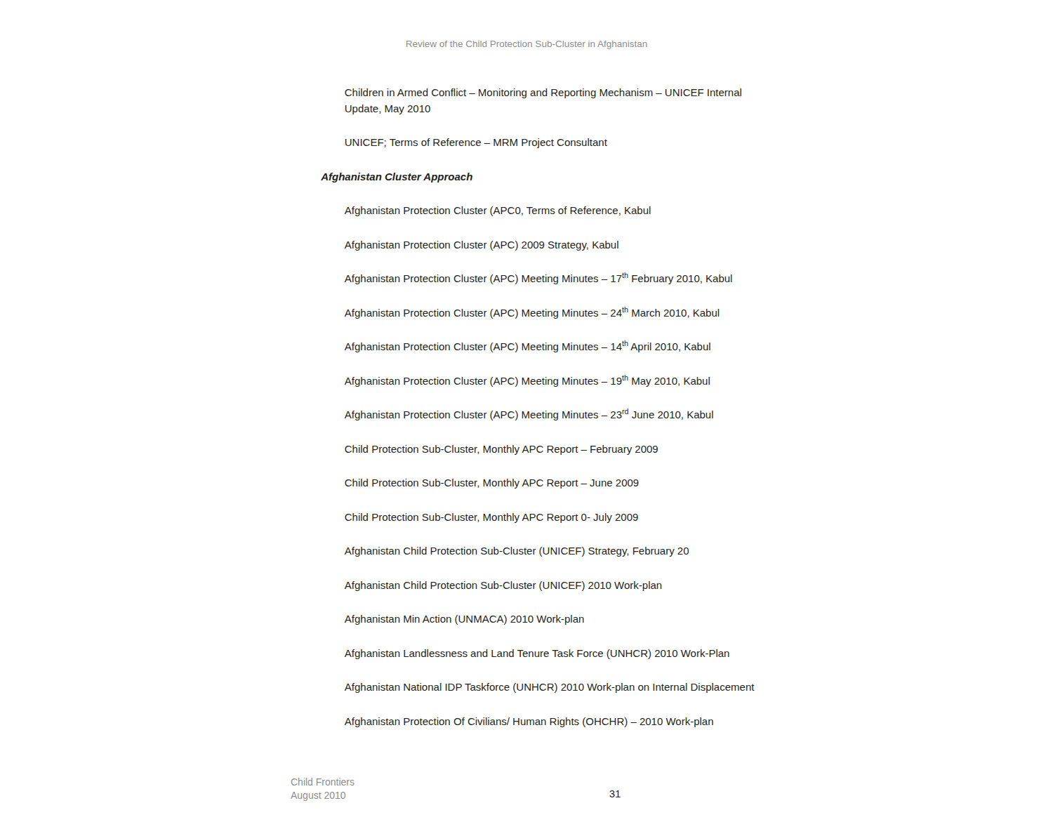Review of the Child Protection Sub-Cluster in Afghanistan
Children in Armed Conflict – Monitoring and Reporting Mechanism – UNICEF Internal Update, May 2010
UNICEF; Terms of Reference – MRM Project Consultant
Afghanistan Cluster Approach
Afghanistan Protection Cluster (APC0, Terms of Reference, Kabul
Afghanistan Protection Cluster (APC) 2009 Strategy, Kabul
Afghanistan Protection Cluster (APC) Meeting Minutes – 17th February 2010, Kabul
Afghanistan Protection Cluster (APC) Meeting Minutes – 24th March 2010, Kabul
Afghanistan Protection Cluster (APC) Meeting Minutes – 14th April 2010, Kabul
Afghanistan Protection Cluster (APC) Meeting Minutes – 19th May 2010, Kabul
Afghanistan Protection Cluster (APC) Meeting Minutes – 23rd June 2010, Kabul
Child Protection Sub-Cluster, Monthly APC Report – February 2009
Child Protection Sub-Cluster, Monthly APC Report – June 2009
Child Protection Sub-Cluster, Monthly APC Report 0- July 2009
Afghanistan Child Protection Sub-Cluster (UNICEF) Strategy, February 20
Afghanistan Child Protection Sub-Cluster (UNICEF) 2010 Work-plan
Afghanistan Min Action (UNMACA) 2010 Work-plan
Afghanistan Landlessness and Land Tenure Task Force (UNHCR) 2010 Work-Plan
Afghanistan National IDP Taskforce (UNHCR) 2010 Work-plan on Internal Displacement
Afghanistan Protection Of Civilians/ Human Rights (OHCHR) – 2010 Work-plan
Child Frontiers
August 2010
31